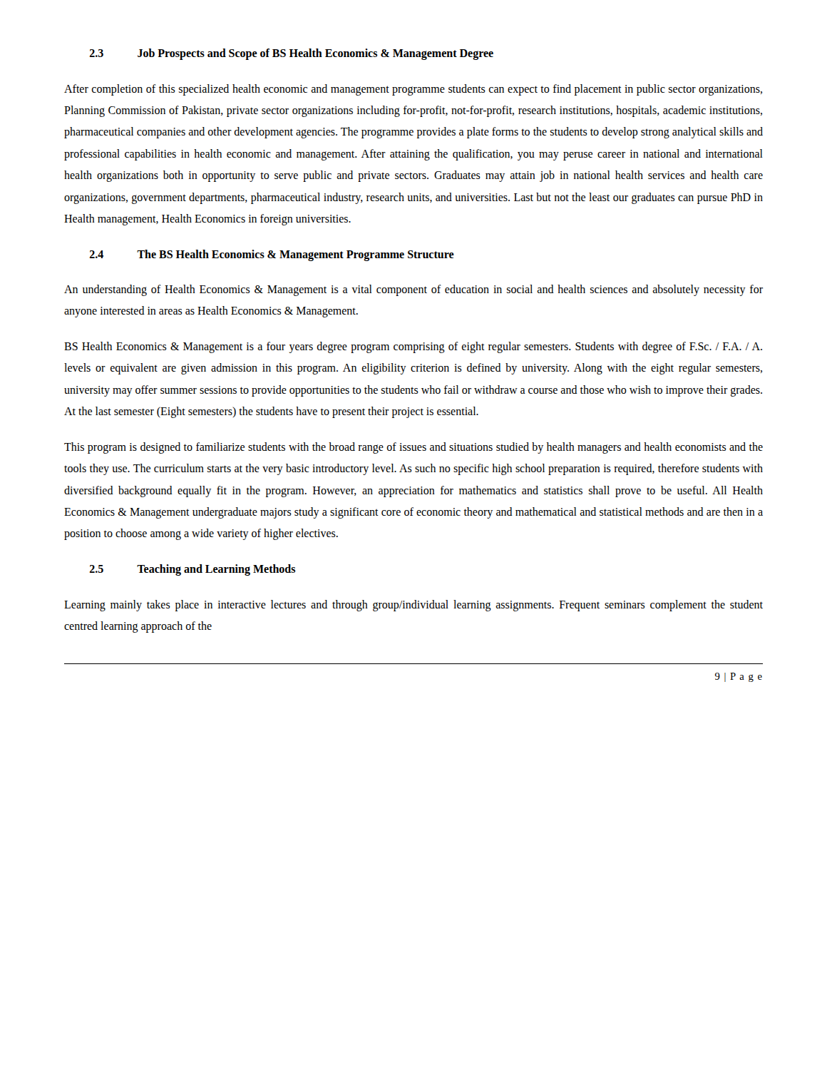2.3 Job Prospects and Scope of BS Health Economics & Management Degree
After completion of this specialized health economic and management programme students can expect to find placement in public sector organizations, Planning Commission of Pakistan, private sector organizations including for-profit, not-for-profit, research institutions, hospitals, academic institutions, pharmaceutical companies and other development agencies. The programme provides a plate forms to the students to develop strong analytical skills and professional capabilities in health economic and management. After attaining the qualification, you may peruse career in national and international health organizations both in opportunity to serve public and private sectors. Graduates may attain job in national health services and health care organizations, government departments, pharmaceutical industry, research units, and universities. Last but not the least our graduates can pursue PhD in Health management, Health Economics in foreign universities.
2.4 The BS Health Economics & Management Programme Structure
An understanding of Health Economics & Management is a vital component of education in social and health sciences and absolutely necessity for anyone interested in areas as Health Economics & Management.
BS Health Economics & Management is a four years degree program comprising of eight regular semesters. Students with degree of F.Sc. / F.A. / A. levels or equivalent are given admission in this program. An eligibility criterion is defined by university. Along with the eight regular semesters, university may offer summer sessions to provide opportunities to the students who fail or withdraw a course and those who wish to improve their grades. At the last semester (Eight semesters) the students have to present their project is essential.
This program is designed to familiarize students with the broad range of issues and situations studied by health managers and health economists and the tools they use. The curriculum starts at the very basic introductory level. As such no specific high school preparation is required, therefore students with diversified background equally fit in the program. However, an appreciation for mathematics and statistics shall prove to be useful. All Health Economics & Management undergraduate majors study a significant core of economic theory and mathematical and statistical methods and are then in a position to choose among a wide variety of higher electives.
2.5 Teaching and Learning Methods
Learning mainly takes place in interactive lectures and through group/individual learning assignments. Frequent seminars complement the student centred learning approach of the
9 | P a g e